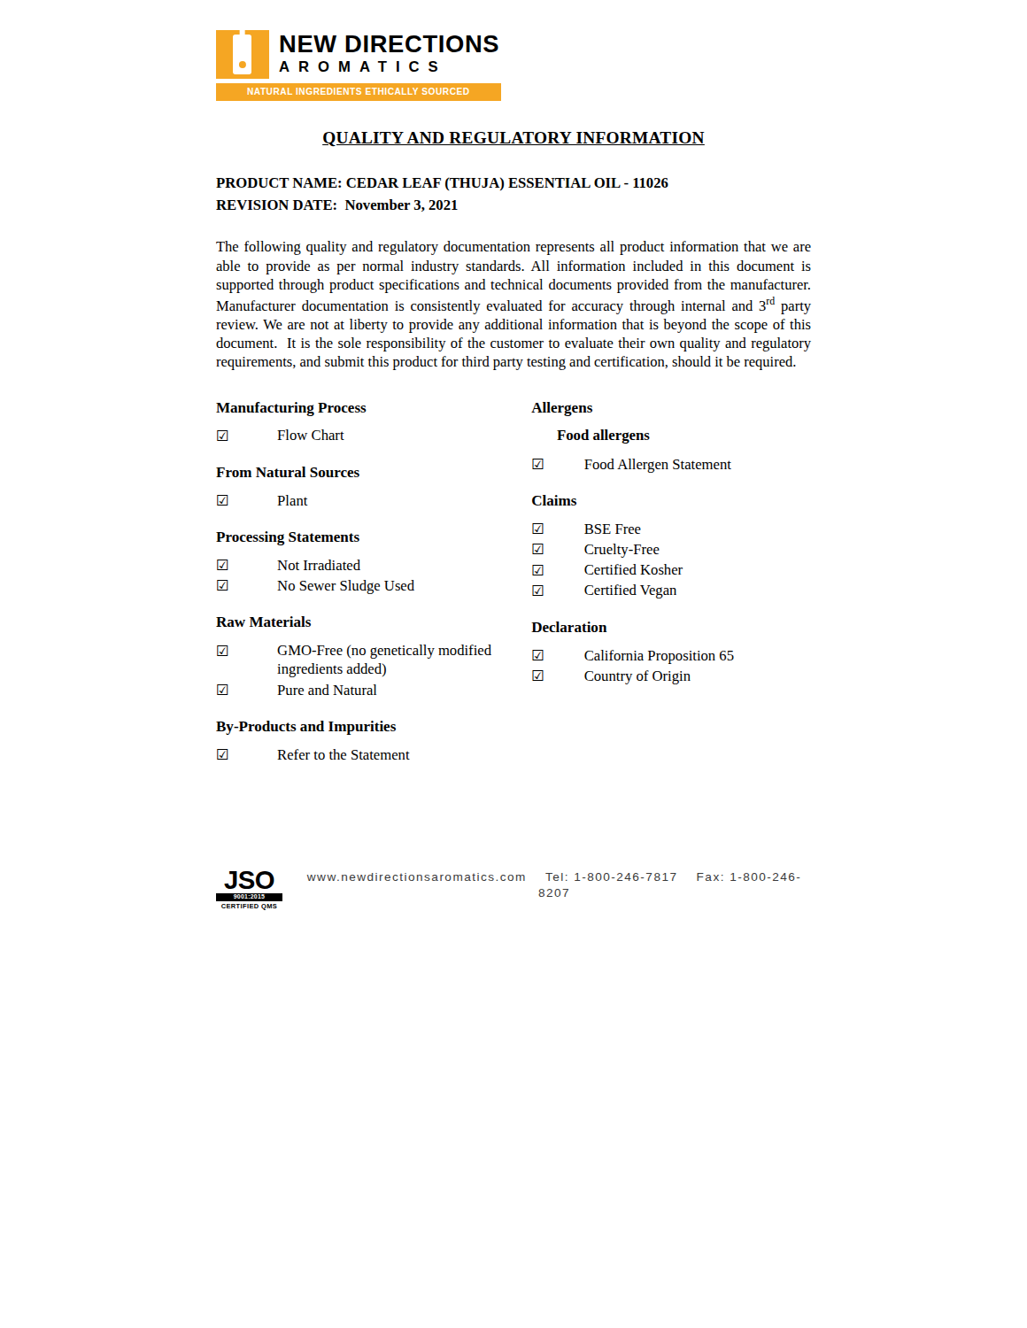NEW DIRECTIONS
AROMATICS
NATURAL INGREDIENTS ETHICALLY SOURCED
QUALITY AND REGULATORY INFORMATION
PRODUCT NAME: CEDAR LEAF (THUJA) ESSENTIAL OIL - 11026
REVISION DATE: November 3, 2021
The following quality and regulatory documentation represents all product information that we are able to provide as per normal industry standards. All information included in this document is supported through product specifications and technical documents provided from the manufacturer. Manufacturer documentation is consistently evaluated for accuracy through internal and 3rd party review. We are not at liberty to provide any additional information that is beyond the scope of this document. It is the sole responsibility of the customer to evaluate their own quality and regulatory requirements, and submit this product for third party testing and certification, should it be required.
Manufacturing Process
☑Flow Chart
From Natural Sources
☑Plant
Processing Statements
☑Not Irradiated
☑No Sewer Sludge Used
Raw Materials
☑GMO-Free (no genetically modified ingredients added)
☑Pure and Natural
By-Products and Impurities
☑Refer to the Statement
Allergens
Food allergens
☑Food Allergen Statement
Claims
☑BSE Free
☑Cruelty-Free
☑Certified Kosher
☑Certified Vegan
Declaration
☑California Proposition 65
☑Country of Origin
JSO
9001:2015
CERTIFIED QMS
www.newdirectionsaromatics.com Tel: 1-800-246-7817 Fax: 1-800-246-8207